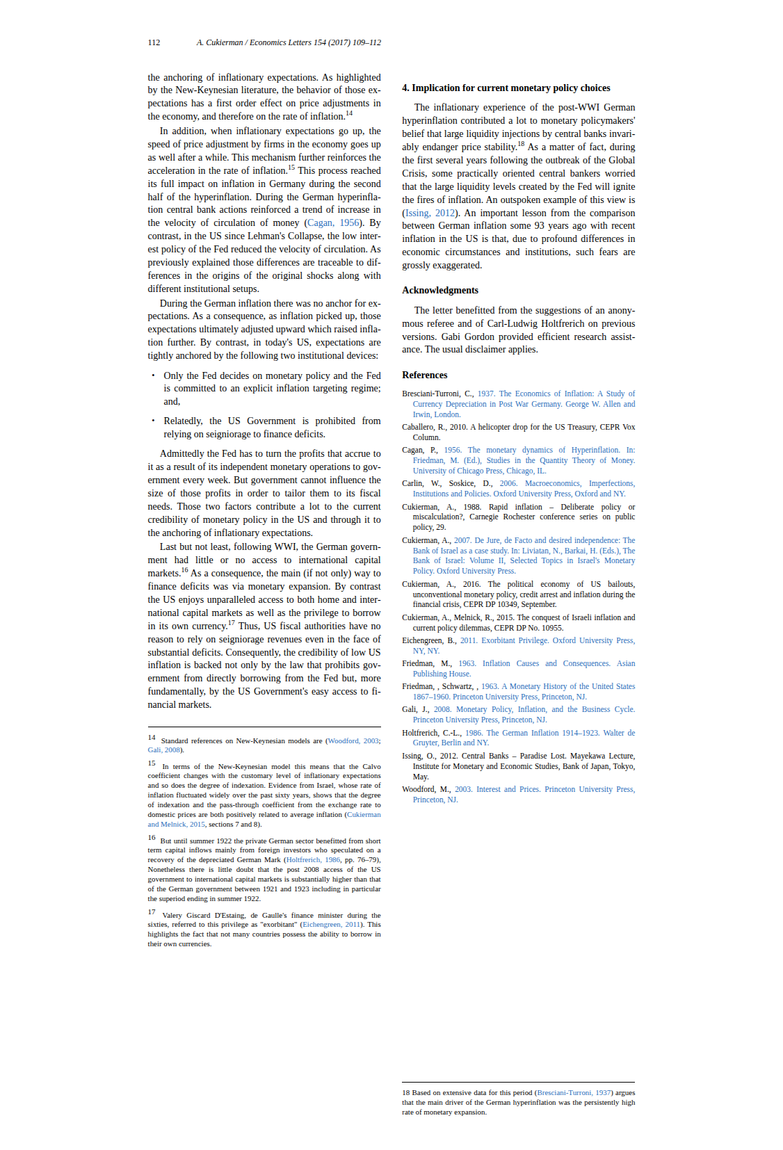112 A. Cukierman / Economics Letters 154 (2017) 109–112
the anchoring of inflationary expectations. As highlighted by the New-Keynesian literature, the behavior of those expectations has a first order effect on price adjustments in the economy, and therefore on the rate of inflation.14
In addition, when inflationary expectations go up, the speed of price adjustment by firms in the economy goes up as well after a while. This mechanism further reinforces the acceleration in the rate of inflation.15 This process reached its full impact on inflation in Germany during the second half of the hyperinflation. During the German hyperinflation central bank actions reinforced a trend of increase in the velocity of circulation of money (Cagan, 1956). By contrast, in the US since Lehman's Collapse, the low interest policy of the Fed reduced the velocity of circulation. As previously explained those differences are traceable to differences in the origins of the original shocks along with different institutional setups.
During the German inflation there was no anchor for expectations. As a consequence, as inflation picked up, those expectations ultimately adjusted upward which raised inflation further. By contrast, in today's US, expectations are tightly anchored by the following two institutional devices:
Only the Fed decides on monetary policy and the Fed is committed to an explicit inflation targeting regime; and,
Relatedly, the US Government is prohibited from relying on seigniorage to finance deficits.
Admittedly the Fed has to turn the profits that accrue to it as a result of its independent monetary operations to government every week. But government cannot influence the size of those profits in order to tailor them to its fiscal needs. Those two factors contribute a lot to the current credibility of monetary policy in the US and through it to the anchoring of inflationary expectations.
Last but not least, following WWI, the German government had little or no access to international capital markets.16 As a consequence, the main (if not only) way to finance deficits was via monetary expansion. By contrast the US enjoys unparalleled access to both home and international capital markets as well as the privilege to borrow in its own currency.17 Thus, US fiscal authorities have no reason to rely on seigniorage revenues even in the face of substantial deficits. Consequently, the credibility of low US inflation is backed not only by the law that prohibits government from directly borrowing from the Fed but, more fundamentally, by the US Government's easy access to financial markets.
14 Standard references on New-Keynesian models are (Woodford, 2003; Gali, 2008).
15 In terms of the New-Keynesian model this means that the Calvo coefficient changes with the customary level of inflationary expectations and so does the degree of indexation. Evidence from Israel, whose rate of inflation fluctuated widely over the past sixty years, shows that the degree of indexation and the pass-through coefficient from the exchange rate to domestic prices are both positively related to average inflation (Cukierman and Melnick, 2015, sections 7 and 8).
16 But until summer 1922 the private German sector benefitted from short term capital inflows mainly from foreign investors who speculated on a recovery of the depreciated German Mark (Holtfrerich, 1986, pp. 76–79), Nonetheless there is little doubt that the post 2008 access of the US government to international capital markets is substantially higher than that of the German government between 1921 and 1923 including in particular the superiod ending in summer 1922.
17 Valery Giscard D'Estaing, de Gaulle's finance minister during the sixties, referred to this privilege as "exorbitant" (Eichengreen, 2011). This highlights the fact that not many countries possess the ability to borrow in their own currencies.
4. Implication for current monetary policy choices
The inflationary experience of the post-WWI German hyperinflation contributed a lot to monetary policymakers' belief that large liquidity injections by central banks invariably endanger price stability.18 As a matter of fact, during the first several years following the outbreak of the Global Crisis, some practically oriented central bankers worried that the large liquidity levels created by the Fed will ignite the fires of inflation. An outspoken example of this view is (Issing, 2012). An important lesson from the comparison between German inflation some 93 years ago with recent inflation in the US is that, due to profound differences in economic circumstances and institutions, such fears are grossly exaggerated.
Acknowledgments
The letter benefitted from the suggestions of an anonymous referee and of Carl-Ludwig Holtfrerich on previous versions. Gabi Gordon provided efficient research assistance. The usual disclaimer applies.
References
Bresciani-Turroni, C., 1937. The Economics of Inflation: A Study of Currency Depreciation in Post War Germany. George W. Allen and Irwin, London.
Caballero, R., 2010. A helicopter drop for the US Treasury, CEPR Vox Column.
Cagan, P., 1956. The monetary dynamics of Hyperinflation. In: Friedman, M. (Ed.), Studies in the Quantity Theory of Money. University of Chicago Press, Chicago, IL.
Carlin, W., Soskice, D., 2006. Macroeconomics, Imperfections, Institutions and Policies. Oxford University Press, Oxford and NY.
Cukierman, A., 1988. Rapid inflation – Deliberate policy or miscalculation?, Carnegie Rochester conference series on public policy, 29.
Cukierman, A., 2007. De Jure, de Facto and desired independence: The Bank of Israel as a case study. In: Liviatan, N., Barkai, H. (Eds.), The Bank of Israel: Volume II, Selected Topics in Israel's Monetary Policy. Oxford University Press.
Cukierman, A., 2016. The political economy of US bailouts, unconventional monetary policy, credit arrest and inflation during the financial crisis, CEPR DP 10349, September.
Cukierman, A., Melnick, R., 2015. The conquest of Israeli inflation and current policy dilemmas, CEPR DP No. 10955.
Eichengreen, B., 2011. Exorbitant Privilege. Oxford University Press, NY, NY.
Friedman, M., 1963. Inflation Causes and Consequences. Asian Publishing House.
Friedman, , Schwartz, , 1963. A Monetary History of the United States 1867–1960. Princeton University Press, Princeton, NJ.
Gali, J., 2008. Monetary Policy, Inflation, and the Business Cycle. Princeton University Press, Princeton, NJ.
Holtfrerich, C.-L., 1986. The German Inflation 1914–1923. Walter de Gruyter, Berlin and NY.
Issing, O., 2012. Central Banks – Paradise Lost. Mayekawa Lecture, Institute for Monetary and Economic Studies, Bank of Japan, Tokyo, May.
Woodford, M., 2003. Interest and Prices. Princeton University Press, Princeton, NJ.
18 Based on extensive data for this period (Bresciani-Turroni, 1937) argues that the main driver of the German hyperinflation was the persistently high rate of monetary expansion.